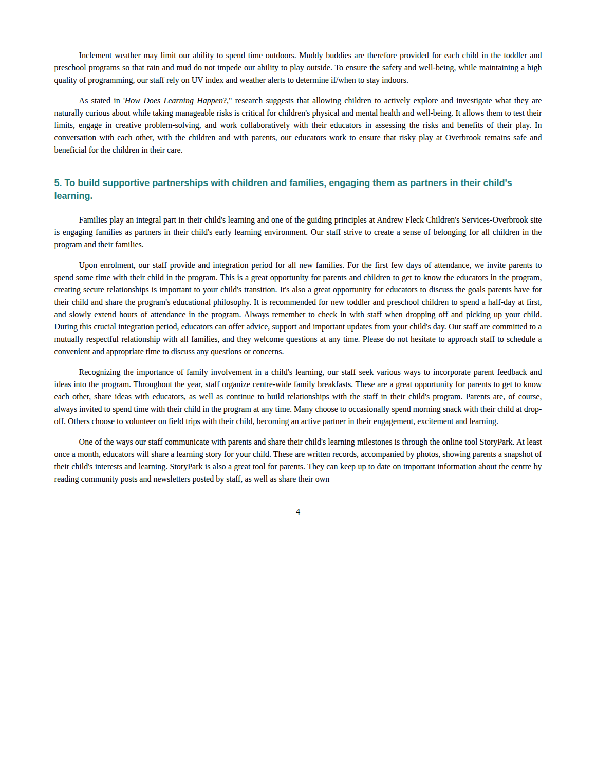Inclement weather may limit our ability to spend time outdoors. Muddy buddies are therefore provided for each child in the toddler and preschool programs so that rain and mud do not impede our ability to play outside. To ensure the safety and well-being, while maintaining a high quality of programming, our staff rely on UV index and weather alerts to determine if/when to stay indoors.
As stated in 'How Does Learning Happen?," research suggests that allowing children to actively explore and investigate what they are naturally curious about while taking manageable risks is critical for children's physical and mental health and well-being. It allows them to test their limits, engage in creative problem-solving, and work collaboratively with their educators in assessing the risks and benefits of their play. In conversation with each other, with the children and with parents, our educators work to ensure that risky play at Overbrook remains safe and beneficial for the children in their care.
5. To build supportive partnerships with children and families, engaging them as partners in their child's learning.
Families play an integral part in their child's learning and one of the guiding principles at Andrew Fleck Children's Services-Overbrook site is engaging families as partners in their child's early learning environment. Our staff strive to create a sense of belonging for all children in the program and their families.
Upon enrolment, our staff provide and integration period for all new families. For the first few days of attendance, we invite parents to spend some time with their child in the program. This is a great opportunity for parents and children to get to know the educators in the program, creating secure relationships is important to your child's transition. It's also a great opportunity for educators to discuss the goals parents have for their child and share the program's educational philosophy. It is recommended for new toddler and preschool children to spend a half-day at first, and slowly extend hours of attendance in the program. Always remember to check in with staff when dropping off and picking up your child. During this crucial integration period, educators can offer advice, support and important updates from your child's day. Our staff are committed to a mutually respectful relationship with all families, and they welcome questions at any time. Please do not hesitate to approach staff to schedule a convenient and appropriate time to discuss any questions or concerns.
Recognizing the importance of family involvement in a child's learning, our staff seek various ways to incorporate parent feedback and ideas into the program. Throughout the year, staff organize centre-wide family breakfasts. These are a great opportunity for parents to get to know each other, share ideas with educators, as well as continue to build relationships with the staff in their child's program. Parents are, of course, always invited to spend time with their child in the program at any time. Many choose to occasionally spend morning snack with their child at drop-off. Others choose to volunteer on field trips with their child, becoming an active partner in their engagement, excitement and learning.
One of the ways our staff communicate with parents and share their child's learning milestones is through the online tool StoryPark. At least once a month, educators will share a learning story for your child. These are written records, accompanied by photos, showing parents a snapshot of their child's interests and learning. StoryPark is also a great tool for parents. They can keep up to date on important information about the centre by reading community posts and newsletters posted by staff, as well as share their own
4